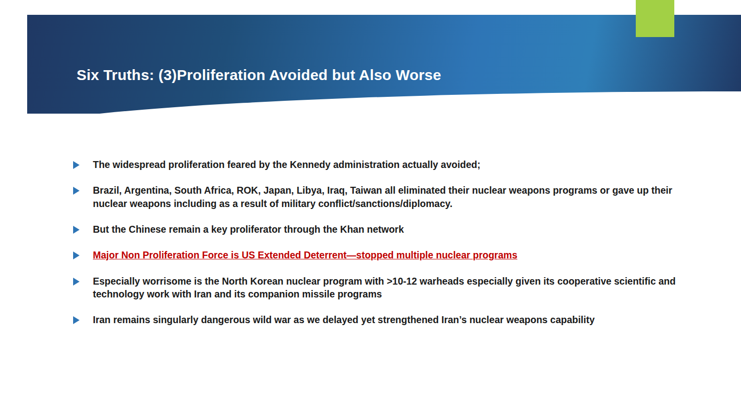Six Truths: (3)Proliferation Avoided but Also Worse
The widespread proliferation feared by the Kennedy administration actually avoided;
Brazil, Argentina, South Africa, ROK, Japan, Libya, Iraq, Taiwan all eliminated their nuclear weapons programs or gave up their nuclear weapons including as a result of military conflict/sanctions/diplomacy.
But the Chinese remain a key proliferator through the Khan network
Major Non Proliferation Force is US Extended Deterrent—stopped multiple nuclear programs
Especially worrisome is the North Korean nuclear program with >10-12 warheads especially given its cooperative scientific and technology work with Iran and its companion missile programs
Iran remains singularly dangerous wild war as we delayed yet strengthened Iran’s nuclear weapons capability